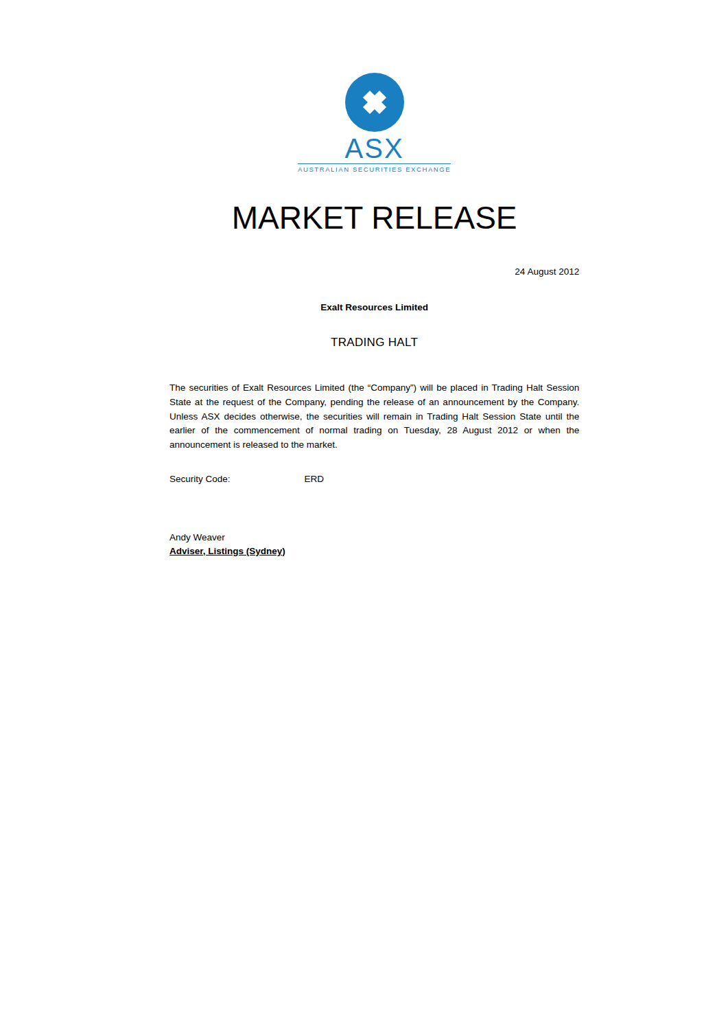For personal use only
ASX
AUSTRALIAN SECURITIES EXCHANGE
MARKET RELEASE
24 August 2012
Exalt Resources Limited
TRADING HALT
The securities of Exalt Resources Limited (the “Company”) will be placed in Trading Halt Session State at the request of the Company, pending the release of an announcement by the Company. Unless ASX decides otherwise, the securities will remain in Trading Halt Session State until the earlier of the commencement of normal trading on Tuesday, 28 August 2012 or when the announcement is released to the market.
Security Code: ERD
Andy Weaver
Adviser, Listings (Sydney)